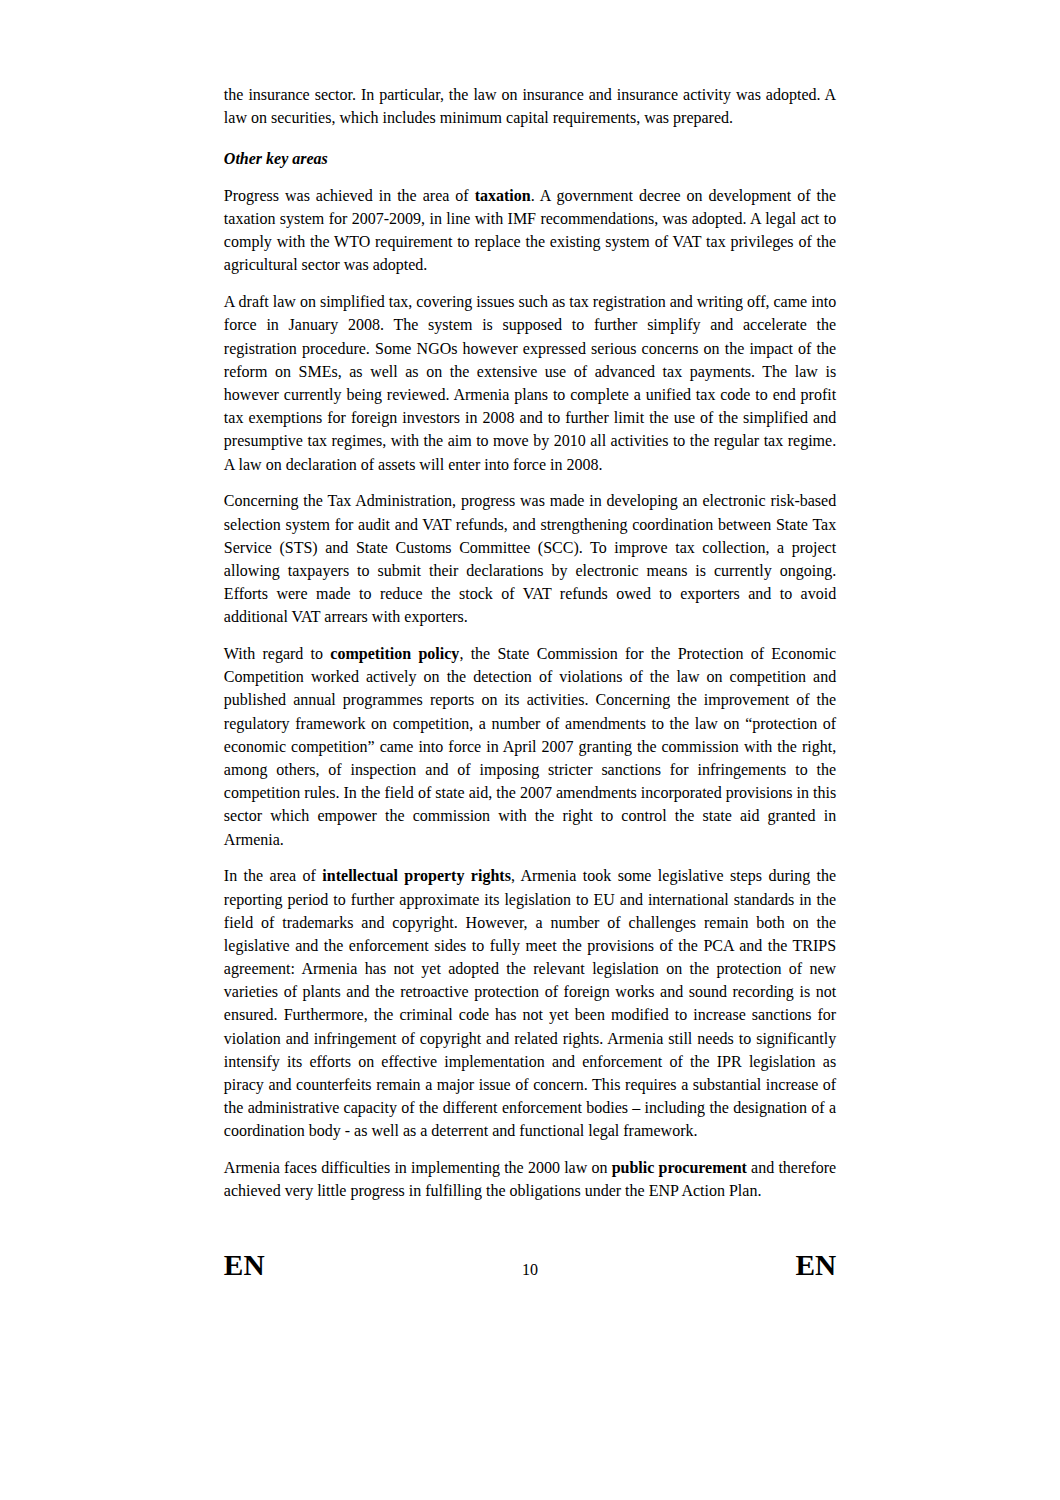the insurance sector. In particular, the law on insurance and insurance activity was adopted. A law on securities, which includes minimum capital requirements, was prepared.
Other key areas
Progress was achieved in the area of taxation. A government decree on development of the taxation system for 2007-2009, in line with IMF recommendations, was adopted. A legal act to comply with the WTO requirement to replace the existing system of VAT tax privileges of the agricultural sector was adopted.
A draft law on simplified tax, covering issues such as tax registration and writing off, came into force in January 2008. The system is supposed to further simplify and accelerate the registration procedure. Some NGOs however expressed serious concerns on the impact of the reform on SMEs, as well as on the extensive use of advanced tax payments. The law is however currently being reviewed. Armenia plans to complete a unified tax code to end profit tax exemptions for foreign investors in 2008 and to further limit the use of the simplified and presumptive tax regimes, with the aim to move by 2010 all activities to the regular tax regime. A law on declaration of assets will enter into force in 2008.
Concerning the Tax Administration, progress was made in developing an electronic risk-based selection system for audit and VAT refunds, and strengthening coordination between State Tax Service (STS) and State Customs Committee (SCC). To improve tax collection, a project allowing taxpayers to submit their declarations by electronic means is currently ongoing. Efforts were made to reduce the stock of VAT refunds owed to exporters and to avoid additional VAT arrears with exporters.
With regard to competition policy, the State Commission for the Protection of Economic Competition worked actively on the detection of violations of the law on competition and published annual programmes reports on its activities. Concerning the improvement of the regulatory framework on competition, a number of amendments to the law on “protection of economic competition” came into force in April 2007 granting the commission with the right, among others, of inspection and of imposing stricter sanctions for infringements to the competition rules. In the field of state aid, the 2007 amendments incorporated provisions in this sector which empower the commission with the right to control the state aid granted in Armenia.
In the area of intellectual property rights, Armenia took some legislative steps during the reporting period to further approximate its legislation to EU and international standards in the field of trademarks and copyright. However, a number of challenges remain both on the legislative and the enforcement sides to fully meet the provisions of the PCA and the TRIPS agreement: Armenia has not yet adopted the relevant legislation on the protection of new varieties of plants and the retroactive protection of foreign works and sound recording is not ensured. Furthermore, the criminal code has not yet been modified to increase sanctions for violation and infringement of copyright and related rights. Armenia still needs to significantly intensify its efforts on effective implementation and enforcement of the IPR legislation as piracy and counterfeits remain a major issue of concern. This requires a substantial increase of the administrative capacity of the different enforcement bodies – including the designation of a coordination body - as well as a deterrent and functional legal framework.
Armenia faces difficulties in implementing the 2000 law on public procurement and therefore achieved very little progress in fulfilling the obligations under the ENP Action Plan.
EN 10 EN